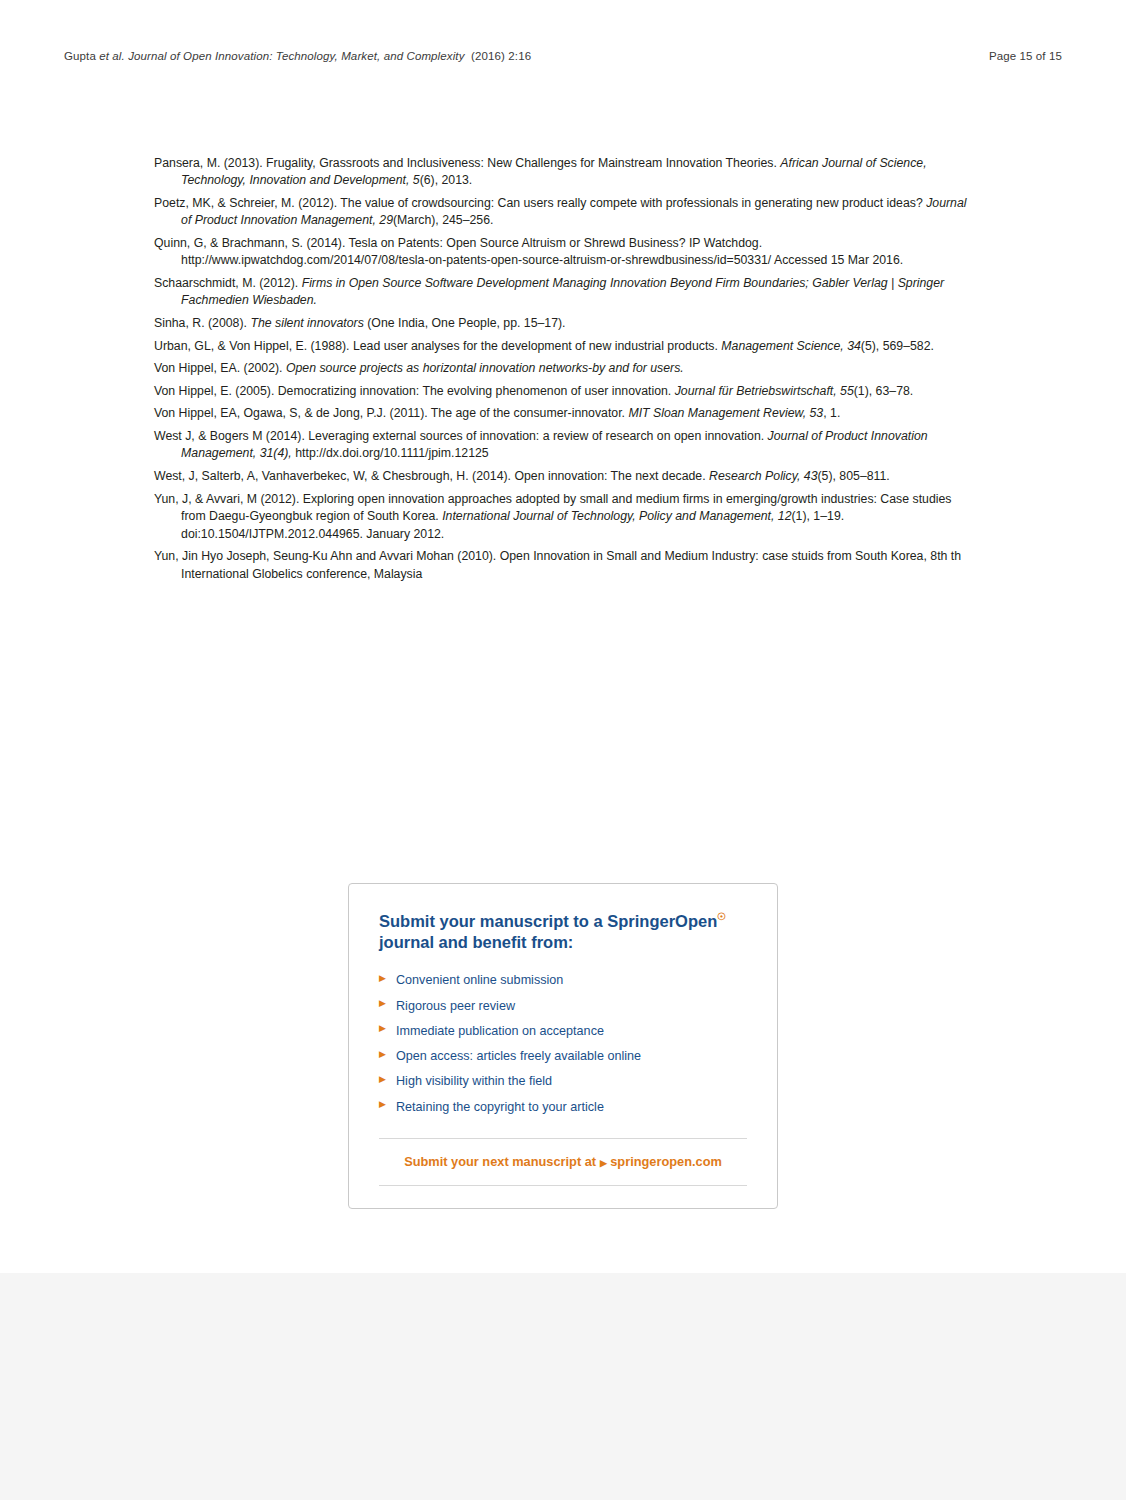Gupta et al. Journal of Open Innovation: Technology, Market, and Complexity (2016) 2:16 Page 15 of 15
Pansera, M. (2013). Frugality, Grassroots and Inclusiveness: New Challenges for Mainstream Innovation Theories. African Journal of Science, Technology, Innovation and Development, 5(6), 2013.
Poetz, MK, & Schreier, M. (2012). The value of crowdsourcing: Can users really compete with professionals in generating new product ideas? Journal of Product Innovation Management, 29(March), 245–256.
Quinn, G, & Brachmann, S. (2014). Tesla on Patents: Open Source Altruism or Shrewd Business? IP Watchdog. http://www.ipwatchdog.com/2014/07/08/tesla-on-patents-open-source-altruism-or-shrewdbusiness/id=50331/ Accessed 15 Mar 2016.
Schaarschmidt, M. (2012). Firms in Open Source Software Development Managing Innovation Beyond Firm Boundaries; Gabler Verlag | Springer Fachmedien Wiesbaden.
Sinha, R. (2008). The silent innovators (One India, One People, pp. 15–17).
Urban, GL, & Von Hippel, E. (1988). Lead user analyses for the development of new industrial products. Management Science, 34(5), 569–582.
Von Hippel, EA. (2002). Open source projects as horizontal innovation networks-by and for users.
Von Hippel, E. (2005). Democratizing innovation: The evolving phenomenon of user innovation. Journal für Betriebswirtschaft, 55(1), 63–78.
Von Hippel, EA, Ogawa, S, & de Jong, P.J. (2011). The age of the consumer-innovator. MIT Sloan Management Review, 53, 1.
West J, & Bogers M (2014). Leveraging external sources of innovation: a review of research on open innovation. Journal of Product Innovation Management, 31(4), http://dx.doi.org/10.1111/jpim.12125
West, J, Salterb, A, Vanhaverbekec, W, & Chesbrough, H. (2014). Open innovation: The next decade. Research Policy, 43(5), 805–811.
Yun, J, & Avvari, M (2012). Exploring open innovation approaches adopted by small and medium firms in emerging/growth industries: Case studies from Daegu-Gyeongbuk region of South Korea. International Journal of Technology, Policy and Management, 12(1), 1–19. doi:10.1504/IJTPM.2012.044965. January 2012.
Yun, Jin Hyo Joseph, Seung-Ku Ahn and Avvari Mohan (2010). Open Innovation in Small and Medium Industry: case stuids from South Korea, 8th th International Globelics conference, Malaysia
Submit your manuscript to a SpringerOpen☉
journal and benefit from:
Convenient online submission
Rigorous peer review
Immediate publication on acceptance
Open access: articles freely available online
High visibility within the field
Retaining the copyright to your article
Submit your next manuscript at ▶ springeropen.com